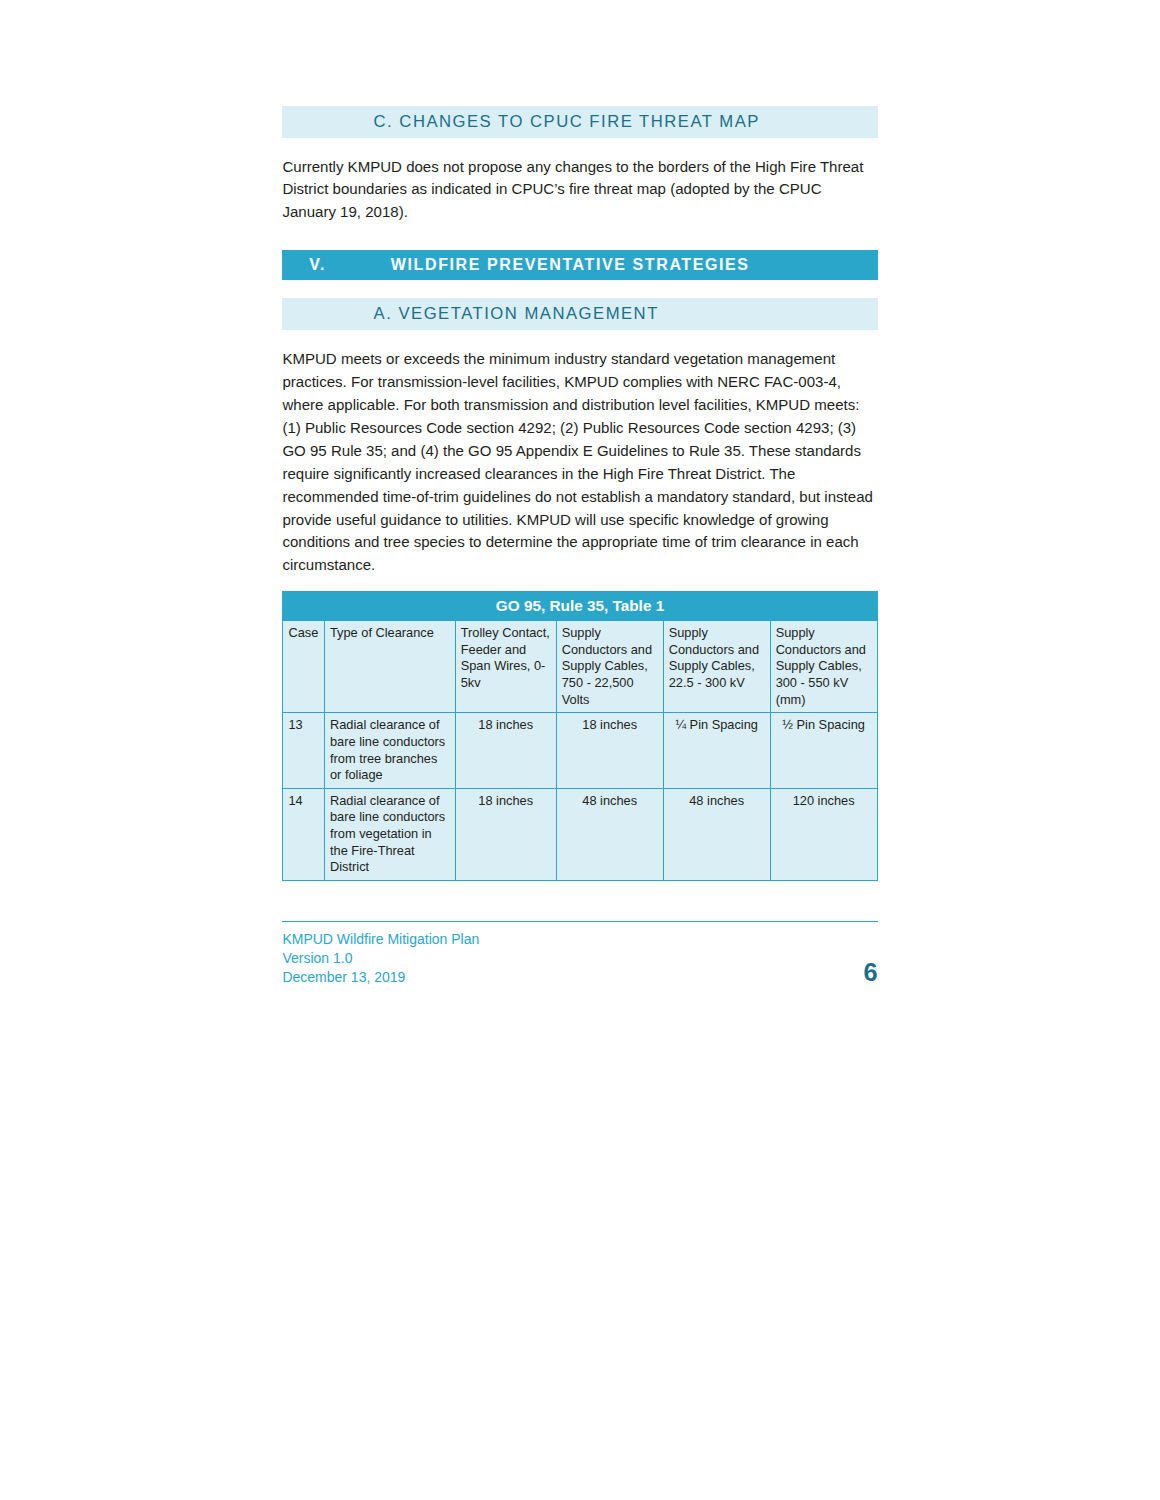C. CHANGES TO CPUC FIRE THREAT MAP
Currently KMPUD does not propose any changes to the borders of the High Fire Threat District boundaries as indicated in CPUC’s fire threat map (adopted by the CPUC January 19, 2018).
V. WILDFIRE PREVENTATIVE STRATEGIES
A. VEGETATION MANAGEMENT
KMPUD meets or exceeds the minimum industry standard vegetation management practices. For transmission-level facilities, KMPUD complies with NERC FAC-003-4, where applicable. For both transmission and distribution level facilities, KMPUD meets: (1) Public Resources Code section 4292; (2) Public Resources Code section 4293; (3) GO 95 Rule 35; and (4) the GO 95 Appendix E Guidelines to Rule 35. These standards require significantly increased clearances in the High Fire Threat District. The recommended time-of-trim guidelines do not establish a mandatory standard, but instead provide useful guidance to utilities. KMPUD will use specific knowledge of growing conditions and tree species to determine the appropriate time of trim clearance in each circumstance.
GO 95, Rule 35, Table 1
| Case | Type of Clearance | Trolley Contact, Feeder and Span Wires, 0-5kv | Supply Conductors and Supply Cables, 750 - 22,500 Volts | Supply Conductors and Supply Cables, 22.5 - 300 kV | Supply Conductors and Supply Cables, 300 - 550 kV (mm) |
| --- | --- | --- | --- | --- | --- |
| 13 | Radial clearance of bare line conductors from tree branches or foliage | 18 inches | 18 inches | ¼ Pin Spacing | ½ Pin Spacing |
| 14 | Radial clearance of bare line conductors from vegetation in the Fire-Threat District | 18 inches | 48 inches | 48 inches | 120 inches |
KMPUD Wildfire Mitigation Plan
Version 1.0
December 13, 2019
6